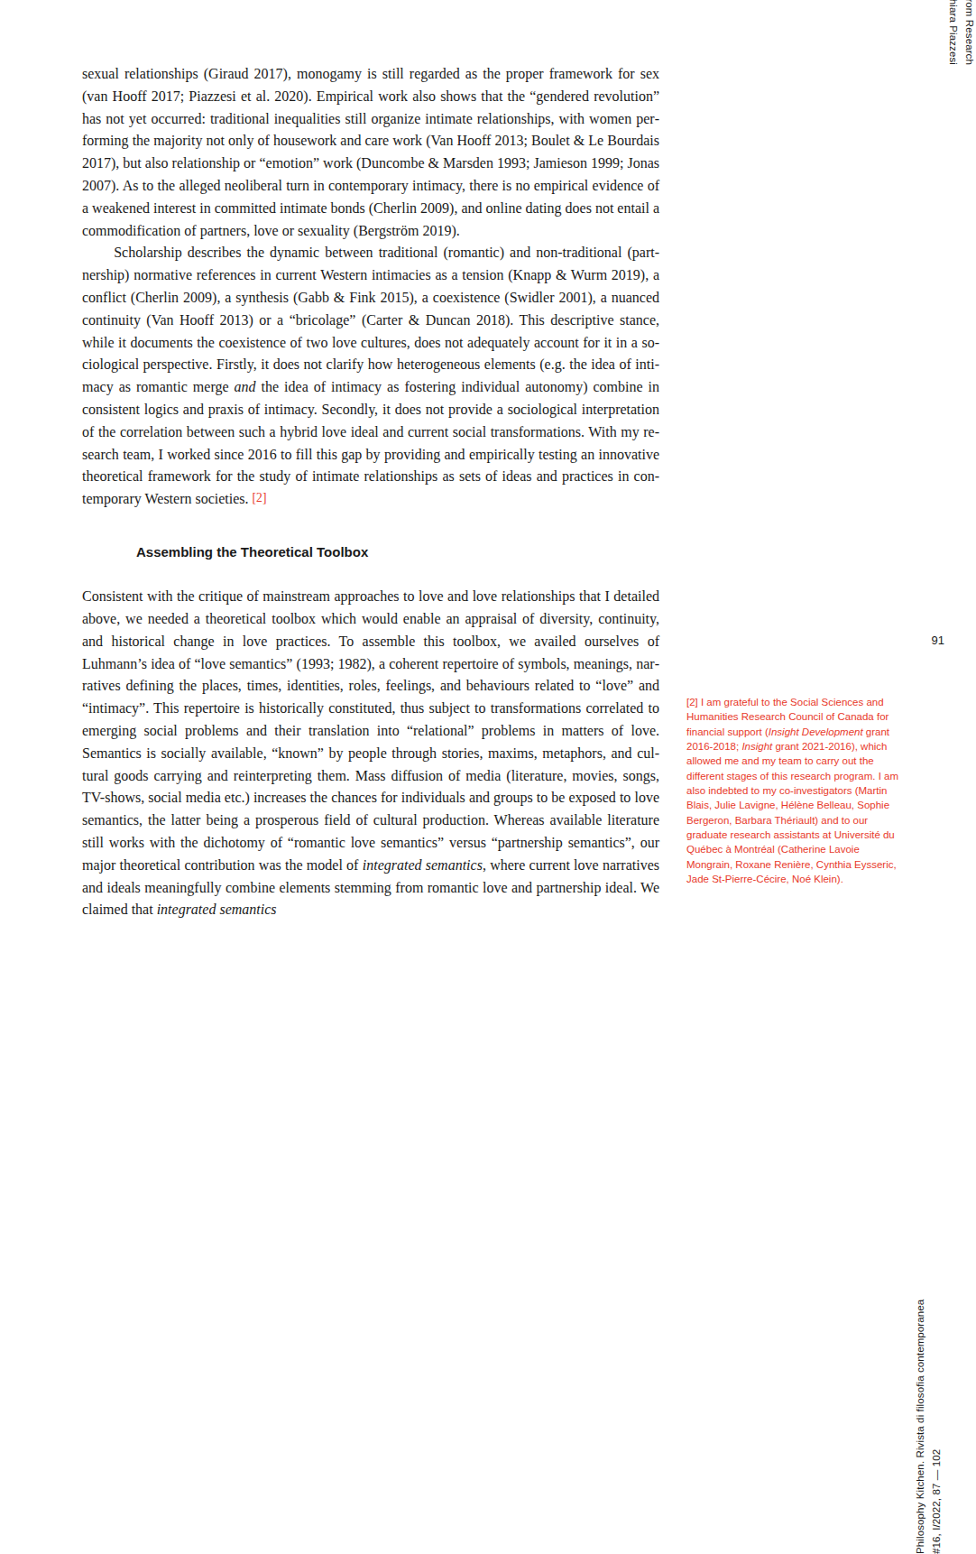Towards a Sociological Understanding of Love:Insights from Research Chiara Piazzesi
Philosophy Kitchen. Rivista di filosofia contemporanea #16, I/2022, 87 — 102
91
sexual relationships (Giraud 2017), monogamy is still regarded as the proper framework for sex (van Hooff 2017; Piazzesi et al. 2020). Empirical work also shows that the “gendered revolution” has not yet occurred: traditional inequalities still organize intimate relationships, with women performing the majority not only of housework and care work (Van Hooff 2013; Boulet & Le Bourdais 2017), but also relationship or “emotion” work (Duncombe & Marsden 1993; Jamieson 1999; Jonas 2007). As to the alleged neoliberal turn in contemporary intimacy, there is no empirical evidence of a weakened interest in committed intimate bonds (Cherlin 2009), and online dating does not entail a commodification of partners, love or sexuality (Bergström 2019).
Scholarship describes the dynamic between traditional (romantic) and non-traditional (partnership) normative references in current Western intimacies as a tension (Knapp & Wurm 2019), a conflict (Cherlin 2009), a synthesis (Gabb & Fink 2015), a coexistence (Swidler 2001), a nuanced continuity (Van Hooff 2013) or a “bricolage” (Carter & Duncan 2018). This descriptive stance, while it documents the coexistence of two love cultures, does not adequately account for it in a sociological perspective. Firstly, it does not clarify how heterogeneous elements (e.g. the idea of intimacy as romantic merge and the idea of intimacy as fostering individual autonomy) combine in consistent logics and praxis of intimacy. Secondly, it does not provide a sociological interpretation of the correlation between such a hybrid love ideal and current social transformations. With my research team, I worked since 2016 to fill this gap by providing and empirically testing an innovative theoretical framework for the study of intimate relationships as sets of ideas and practices in contemporary Western societies. [2]
Assembling the Theoretical Toolbox
Consistent with the critique of mainstream approaches to love and love relationships that I detailed above, we needed a theoretical toolbox which would enable an appraisal of diversity, continuity, and historical change in love practices. To assemble this toolbox, we availed ourselves of Luhmann’s idea of “love semantics” (1993; 1982), a coherent repertoire of symbols, meanings, narratives defining the places, times, identities, roles, feelings, and behaviours related to “love” and “intimacy”. This repertoire is historically constituted, thus subject to transformations correlated to emerging social problems and their translation into “relational” problems in matters of love. Semantics is socially available, “known” by people through stories, maxims, metaphors, and cultural goods carrying and reinterpreting them. Mass diffusion of media (literature, movies, songs, TV-shows, social media etc.) increases the chances for individuals and groups to be exposed to love semantics, the latter being a prosperous field of cultural production. Whereas available literature still works with the dichotomy of “romantic love semantics” versus “partnership semantics”, our major theoretical contribution was the model of integrated semantics, where current love narratives and ideals meaningfully combine elements stemming from romantic love and partnership ideal. We claimed that integrated semantics
[2] I am grateful to the Social Sciences and Humanities Research Council of Canada for financial support (Insight Development grant 2016-2018; Insight grant 2021-2016), which allowed me and my team to carry out the different stages of this research program. I am also indebted to my co-investigators (Martin Blais, Julie Lavigne, Hélène Belleau, Sophie Bergeron, Barbara Thériault) and to our graduate research assistants at Université du Québec à Montréal (Catherine Lavoie Mongrain, Roxane Renière, Cynthia Eysseric, Jade St-Pierre-Cécire, Noé Klein).